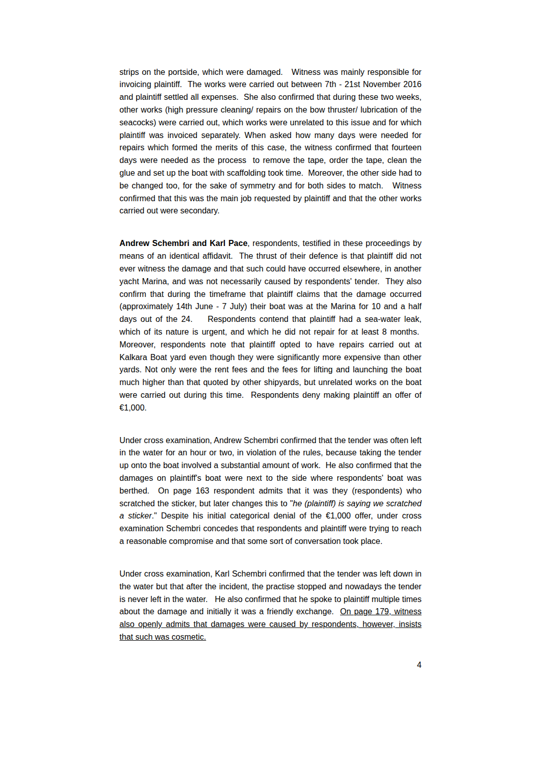strips on the portside, which were damaged. Witness was mainly responsible for invoicing plaintiff. The works were carried out between 7th - 21st November 2016 and plaintiff settled all expenses. She also confirmed that during these two weeks, other works (high pressure cleaning/ repairs on the bow thruster/ lubrication of the seacocks) were carried out, which works were unrelated to this issue and for which plaintiff was invoiced separately. When asked how many days were needed for repairs which formed the merits of this case, the witness confirmed that fourteen days were needed as the process to remove the tape, order the tape, clean the glue and set up the boat with scaffolding took time. Moreover, the other side had to be changed too, for the sake of symmetry and for both sides to match. Witness confirmed that this was the main job requested by plaintiff and that the other works carried out were secondary.
Andrew Schembri and Karl Pace, respondents, testified in these proceedings by means of an identical affidavit. The thrust of their defence is that plaintiff did not ever witness the damage and that such could have occurred elsewhere, in another yacht Marina, and was not necessarily caused by respondents' tender. They also confirm that during the timeframe that plaintiff claims that the damage occurred (approximately 14th June - 7 July) their boat was at the Marina for 10 and a half days out of the 24. Respondents contend that plaintiff had a sea-water leak, which of its nature is urgent, and which he did not repair for at least 8 months. Moreover, respondents note that plaintiff opted to have repairs carried out at Kalkara Boat yard even though they were significantly more expensive than other yards. Not only were the rent fees and the fees for lifting and launching the boat much higher than that quoted by other shipyards, but unrelated works on the boat were carried out during this time. Respondents deny making plaintiff an offer of €1,000.
Under cross examination, Andrew Schembri confirmed that the tender was often left in the water for an hour or two, in violation of the rules, because taking the tender up onto the boat involved a substantial amount of work. He also confirmed that the damages on plaintiff's boat were next to the side where respondents' boat was berthed. On page 163 respondent admits that it was they (respondents) who scratched the sticker, but later changes this to "he (plaintiff) is saying we scratched a sticker." Despite his initial categorical denial of the €1,000 offer, under cross examination Schembri concedes that respondents and plaintiff were trying to reach a reasonable compromise and that some sort of conversation took place.
Under cross examination, Karl Schembri confirmed that the tender was left down in the water but that after the incident, the practise stopped and nowadays the tender is never left in the water. He also confirmed that he spoke to plaintiff multiple times about the damage and initially it was a friendly exchange. On page 179, witness also openly admits that damages were caused by respondents, however, insists that such was cosmetic.
4